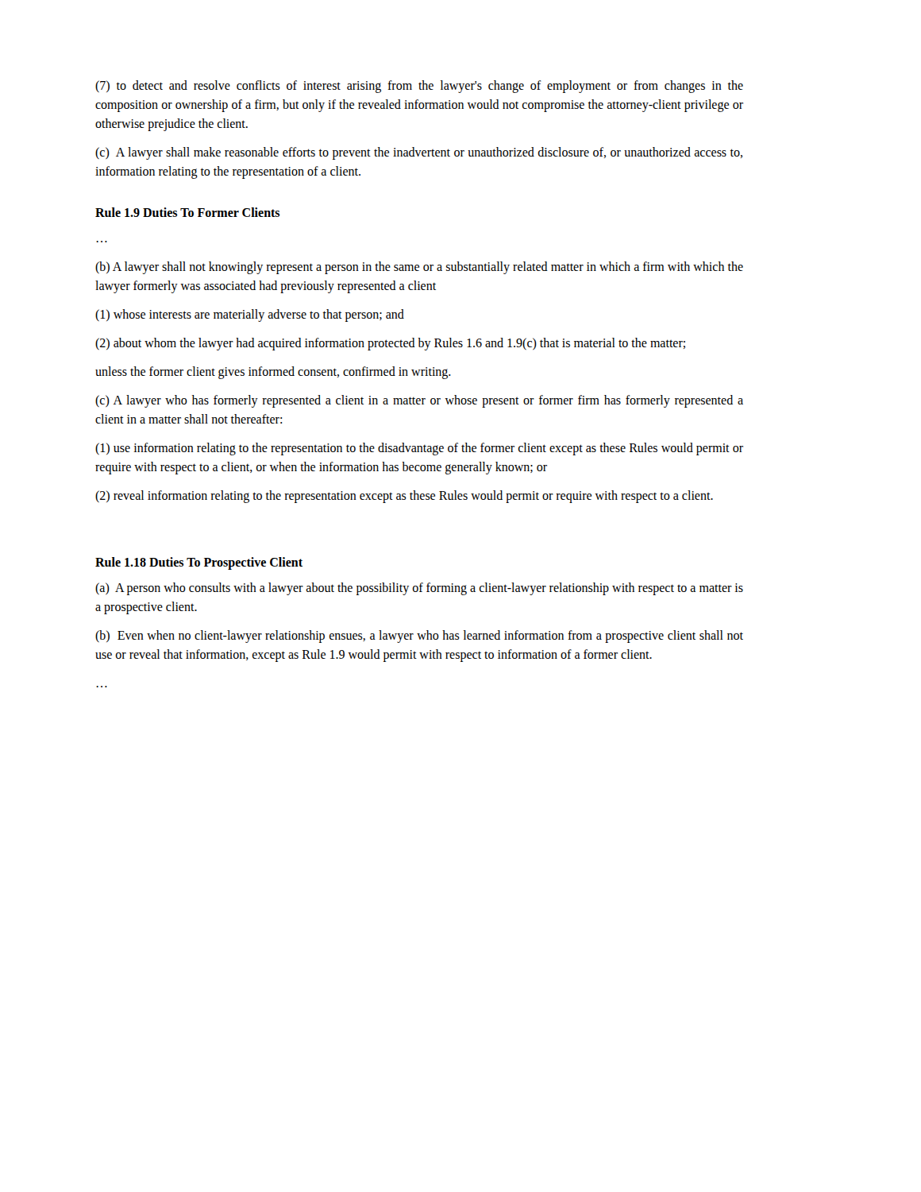(7) to detect and resolve conflicts of interest arising from the lawyer's change of employment or from changes in the composition or ownership of a firm, but only if the revealed information would not compromise the attorney-client privilege or otherwise prejudice the client.
(c) A lawyer shall make reasonable efforts to prevent the inadvertent or unauthorized disclosure of, or unauthorized access to, information relating to the representation of a client.
Rule 1.9 Duties To Former Clients
…
(b) A lawyer shall not knowingly represent a person in the same or a substantially related matter in which a firm with which the lawyer formerly was associated had previously represented a client
(1) whose interests are materially adverse to that person; and
(2) about whom the lawyer had acquired information protected by Rules 1.6 and 1.9(c) that is material to the matter;
unless the former client gives informed consent, confirmed in writing.
(c) A lawyer who has formerly represented a client in a matter or whose present or former firm has formerly represented a client in a matter shall not thereafter:
(1) use information relating to the representation to the disadvantage of the former client except as these Rules would permit or require with respect to a client, or when the information has become generally known; or
(2) reveal information relating to the representation except as these Rules would permit or require with respect to a client.
Rule 1.18 Duties To Prospective Client
(a) A person who consults with a lawyer about the possibility of forming a client-lawyer relationship with respect to a matter is a prospective client.
(b) Even when no client-lawyer relationship ensues, a lawyer who has learned information from a prospective client shall not use or reveal that information, except as Rule 1.9 would permit with respect to information of a former client.
…